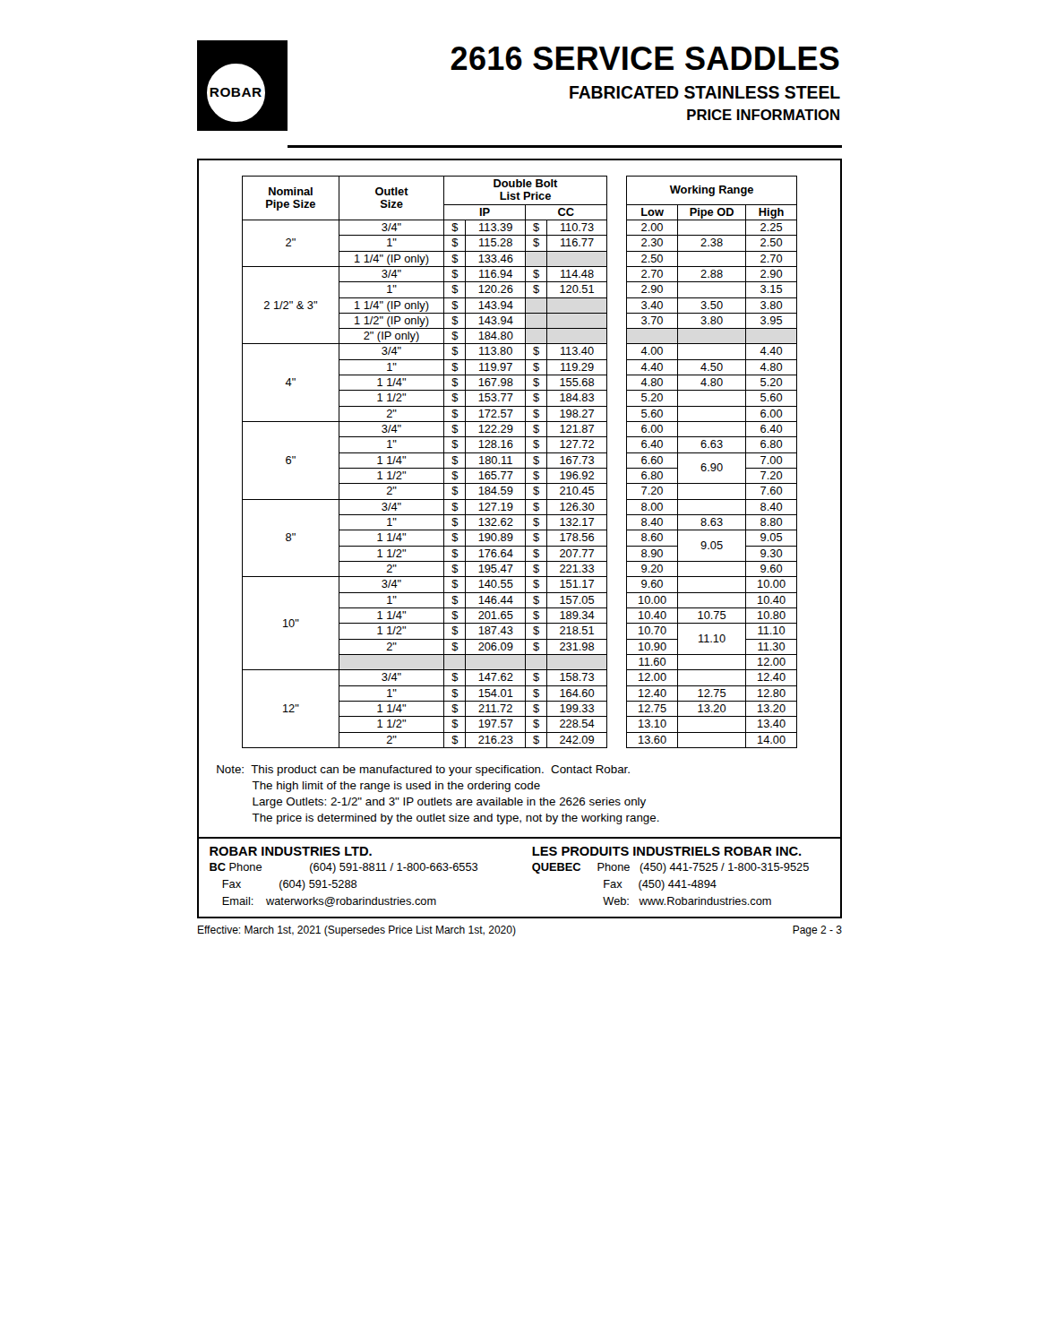ROBAR
2616 SERVICE SADDLES
FABRICATED STAINLESS STEEL
PRICE INFORMATION
| Nominal Pipe Size | Outlet Size | Double Bolt List Price | | Working Range |
| --- | --- | --- | --- | --- |
| IP | CC | Low | Pipe OD | High |
| 2" | 3/4" | $ | 113.39 | $ | 110.73 | | 2.00 | | 2.25 |
| 1" | $ | 115.28 | $ | 116.77 | | 2.30 | 2.38 | 2.50 |
| 1 1/4" (IP only) | $ | 133.46 | | | | 2.50 | | 2.70 |
| 2 1/2" & 3" | 3/4" | $ | 116.94 | $ | 114.48 | | 2.70 | 2.88 | 2.90 |
| 1" | $ | 120.26 | $ | 120.51 | | 2.90 | | 3.15 |
| 1 1/4" (IP only) | $ | 143.94 | | | | 3.40 | 3.50 | 3.80 |
| 1 1/2" (IP only) | $ | 143.94 | | | | 3.70 | 3.80 | 3.95 |
| 2" (IP only) | $ | 184.80 | | | | | | |
| 4" | 3/4" | $ | 113.80 | $ | 113.40 | | 4.00 | | 4.40 |
| 1" | $ | 119.97 | $ | 119.29 | | 4.40 | 4.50 | 4.80 |
| 1 1/4" | $ | 167.98 | $ | 155.68 | | 4.80 | 4.80 | 5.20 |
| 1 1/2" | $ | 153.77 | $ | 184.83 | | 5.20 | | 5.60 |
| 2" | $ | 172.57 | $ | 198.27 | | 5.60 | | 6.00 |
| 6" | 3/4" | $ | 122.29 | $ | 121.87 | | 6.00 | | 6.40 |
| 1" | $ | 128.16 | $ | 127.72 | | 6.40 | 6.63 | 6.80 |
| 1 1/4" | $ | 180.11 | $ | 167.73 | | 6.60 | 6.90 | 7.00 |
| 1 1/2" | $ | 165.77 | $ | 196.92 | | 6.80 | 7.20 |
| 2" | $ | 184.59 | $ | 210.45 | | 7.20 | | 7.60 |
| 8" | 3/4" | $ | 127.19 | $ | 126.30 | | 8.00 | | 8.40 |
| 1" | $ | 132.62 | $ | 132.17 | | 8.40 | 8.63 | 8.80 |
| 1 1/4" | $ | 190.89 | $ | 178.56 | | 8.60 | 9.05 | 9.05 |
| 1 1/2" | $ | 176.64 | $ | 207.77 | | 8.90 | 9.30 |
| 2" | $ | 195.47 | $ | 221.33 | | 9.20 | | 9.60 |
| 10" | 3/4" | $ | 140.55 | $ | 151.17 | | 9.60 | | 10.00 |
| 1" | $ | 146.44 | $ | 157.05 | | 10.00 | | 10.40 |
| 1 1/4" | $ | 201.65 | $ | 189.34 | | 10.40 | 10.75 | 10.80 |
| 1 1/2" | $ | 187.43 | $ | 218.51 | | 10.70 | 11.10 | 11.10 |
| 2" | $ | 206.09 | $ | 231.98 | | 10.90 | 11.30 |
| | | | | | | 11.60 | | 12.00 |
| 12" | 3/4" | $ | 147.62 | $ | 158.73 | | 12.00 | | 12.40 |
| 1" | $ | 154.01 | $ | 164.60 | | 12.40 | 12.75 | 12.80 |
| 1 1/4" | $ | 211.72 | $ | 199.33 | | 12.75 | 13.20 | 13.20 |
| 1 1/2" | $ | 197.57 | $ | 228.54 | | 13.10 | | 13.40 |
| 2" | $ | 216.23 | $ | 242.09 | | 13.60 | | 14.00 |
Note: This product can be manufactured to your specification. Contact Robar. The high limit of the range is used in the ordering code Large Outlets: 2-1/2" and 3" IP outlets are available in the 2626 series only The price is determined by the outlet size and type, not by the working range.
| ROBAR INDUSTRIES LTD. BC Phone (604) 591-8811 / 1-800-663-6553 Fax (604) 591-5288 Email: waterworks@robarindustries.com | LES PRODUITS INDUSTRIELS ROBAR INC. QUEBEC Phone (450) 441-7525 / 1-800-315-9525 Fax (450) 441-4894 Web: www.Robarindustries.com |
Effective: March 1st, 2021 (Supersedes Price List March 1st, 2020) Page 2 - 3